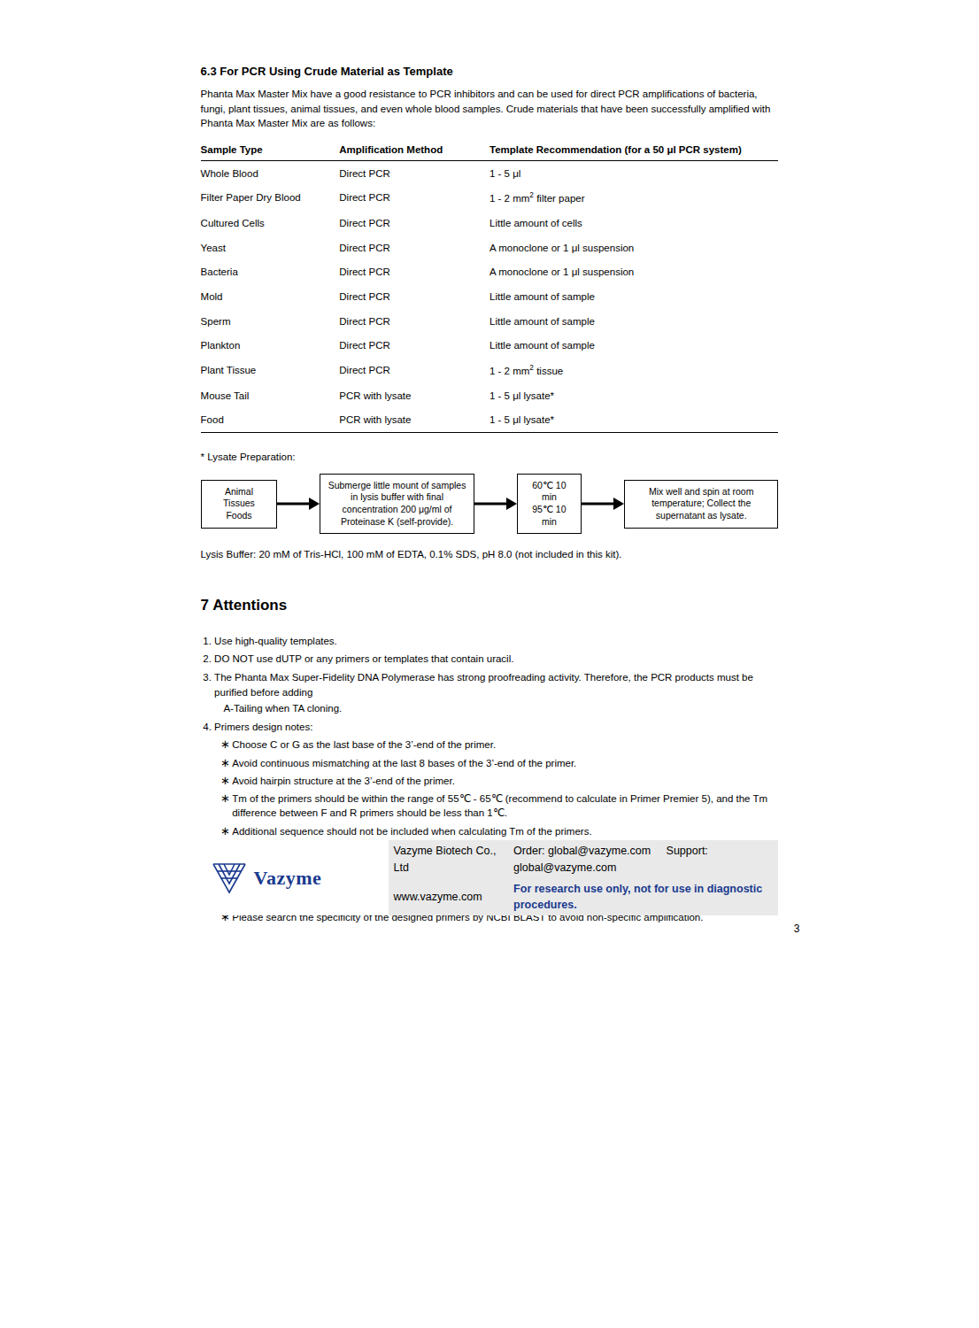6.3 For PCR Using Crude Material as Template
Phanta Max Master Mix have a good resistance to PCR inhibitors and can be used for direct PCR amplifications of bacteria, fungi, plant tissues, animal tissues, and even whole blood samples. Crude materials that have been successfully amplified with Phanta Max Master Mix are as follows:
| Sample Type | Amplification Method | Template Recommendation (for a 50 μl PCR system) |
| --- | --- | --- |
| Whole Blood | Direct PCR | 1 - 5 μl |
| Filter Paper Dry Blood | Direct PCR | 1 - 2 mm 2 filter paper |
| Cultured Cells | Direct PCR | Little amount of cells |
| Yeast | Direct PCR | A monoclone or 1 μl suspension |
| Bacteria | Direct PCR | A monoclone or 1 μl suspension |
| Mold | Direct PCR | Little amount of sample |
| Sperm | Direct PCR | Little amount of sample |
| Plankton | Direct PCR | Little amount of sample |
| Plant Tissue | Direct PCR | 1 - 2 mm 2 tissue |
| Mouse Tail | PCR with lysate | 1 - 5 μl lysate* |
| Food | PCR with lysate | 1 - 5 μl lysate* |
* Lysate Preparation:
Animal Tissues
Foods
Submerge little mount of samples in lysis buffer with final concentration 200 μg/ml of Proteinase K (self-provide).
60℃ 10 min
95℃ 10 min
Mix well and spin at room temperature; Collect the supernatant as lysate.
Lysis Buffer: 20 mM of Tris-HCl, 100 mM of EDTA, 0.1% SDS, pH 8.0 (not included in this kit).
7 Attentions
Use high-quality templates.
DO NOT use dUTP or any primers or templates that contain uracil.
The Phanta Max Super-Fidelity DNA Polymerase has strong proofreading activity. Therefore, the PCR products must be purified before adding
A-Tailing when TA cloning.
Primers design notes:
Choose C or G as the last base of the 3’-end of the primer.
Avoid continuous mismatching at the last 8 bases of the 3’-end of the primer.
Avoid hairpin structure at the 3’-end of the primer.
Tm of the primers should be within the range of 55℃ - 65℃ (recommend to calculate in Primer Premier 5), and the Tm difference between F and R primers should be less than 1℃.
Additional sequence should not be included when calculating Tm of the primers.
GC content of the primers should be within the range of 40% - 60%.
The general distribution of A, G, T, C in the primers should be uniform, and avoid using regions with rich GC and rich AT.
Keep complementary sequence less than 5 bases within the primers or between two primers, and complementary sequence less than 3 bases at the 3’-end of the primers.
Please search the specificity of the designed primers by NCBI BLAST to avoid non-specific amplification.
| Vazyme | Vazyme Biotech Co., Ltd | Order: global@vazyme.com Support: global@vazyme.com |
| www.vazyme.com | For research use only, not for use in diagnostic procedures. |
3